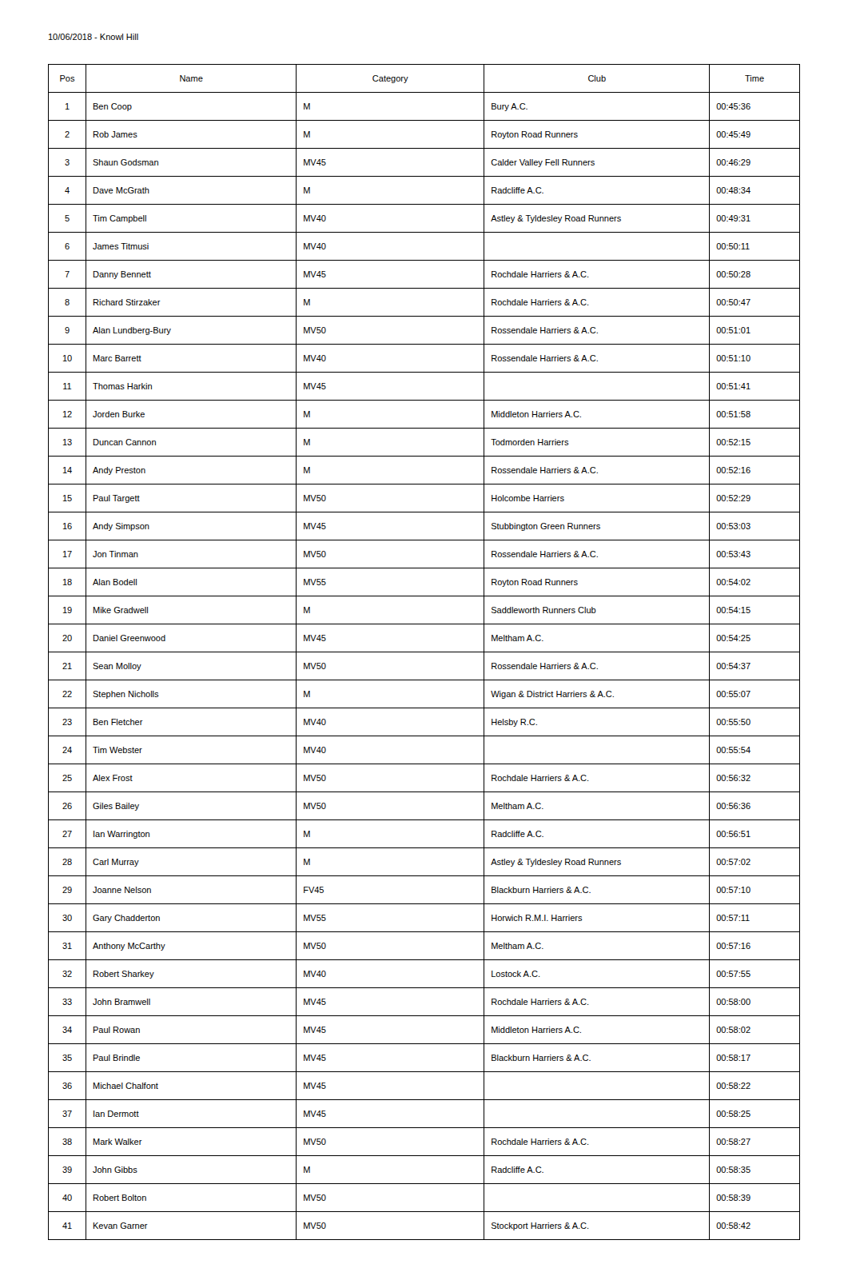10/06/2018 - Knowl Hill
| Pos | Name | Category | Club | Time |
| --- | --- | --- | --- | --- |
| 1 | Ben Coop | M | Bury A.C. | 00:45:36 |
| 2 | Rob James | M | Royton Road Runners | 00:45:49 |
| 3 | Shaun Godsman | MV45 | Calder Valley Fell Runners | 00:46:29 |
| 4 | Dave McGrath | M | Radcliffe A.C. | 00:48:34 |
| 5 | Tim Campbell | MV40 | Astley & Tyldesley Road Runners | 00:49:31 |
| 6 | James Titmusi | MV40 | | 00:50:11 |
| 7 | Danny Bennett | MV45 | Rochdale Harriers & A.C. | 00:50:28 |
| 8 | Richard Stirzaker | M | Rochdale Harriers & A.C. | 00:50:47 |
| 9 | Alan Lundberg-Bury | MV50 | Rossendale Harriers & A.C. | 00:51:01 |
| 10 | Marc Barrett | MV40 | Rossendale Harriers & A.C. | 00:51:10 |
| 11 | Thomas Harkin | MV45 | | 00:51:41 |
| 12 | Jorden Burke | M | Middleton Harriers A.C. | 00:51:58 |
| 13 | Duncan Cannon | M | Todmorden Harriers | 00:52:15 |
| 14 | Andy Preston | M | Rossendale Harriers & A.C. | 00:52:16 |
| 15 | Paul Targett | MV50 | Holcombe Harriers | 00:52:29 |
| 16 | Andy Simpson | MV45 | Stubbington Green Runners | 00:53:03 |
| 17 | Jon Tinman | MV50 | Rossendale Harriers & A.C. | 00:53:43 |
| 18 | Alan Bodell | MV55 | Royton Road Runners | 00:54:02 |
| 19 | Mike Gradwell | M | Saddleworth Runners Club | 00:54:15 |
| 20 | Daniel Greenwood | MV45 | Meltham A.C. | 00:54:25 |
| 21 | Sean Molloy | MV50 | Rossendale Harriers & A.C. | 00:54:37 |
| 22 | Stephen Nicholls | M | Wigan & District Harriers & A.C. | 00:55:07 |
| 23 | Ben Fletcher | MV40 | Helsby R.C. | 00:55:50 |
| 24 | Tim Webster | MV40 | | 00:55:54 |
| 25 | Alex Frost | MV50 | Rochdale Harriers & A.C. | 00:56:32 |
| 26 | Giles Bailey | MV50 | Meltham A.C. | 00:56:36 |
| 27 | Ian Warrington | M | Radcliffe A.C. | 00:56:51 |
| 28 | Carl Murray | M | Astley & Tyldesley Road Runners | 00:57:02 |
| 29 | Joanne Nelson | FV45 | Blackburn Harriers & A.C. | 00:57:10 |
| 30 | Gary Chadderton | MV55 | Horwich R.M.I. Harriers | 00:57:11 |
| 31 | Anthony McCarthy | MV50 | Meltham A.C. | 00:57:16 |
| 32 | Robert Sharkey | MV40 | Lostock A.C. | 00:57:55 |
| 33 | John Bramwell | MV45 | Rochdale Harriers & A.C. | 00:58:00 |
| 34 | Paul Rowan | MV45 | Middleton Harriers A.C. | 00:58:02 |
| 35 | Paul Brindle | MV45 | Blackburn Harriers & A.C. | 00:58:17 |
| 36 | Michael Chalfont | MV45 | | 00:58:22 |
| 37 | Ian Dermott | MV45 | | 00:58:25 |
| 38 | Mark Walker | MV50 | Rochdale Harriers & A.C. | 00:58:27 |
| 39 | John Gibbs | M | Radcliffe A.C. | 00:58:35 |
| 40 | Robert Bolton | MV50 | | 00:58:39 |
| 41 | Kevan Garner | MV50 | Stockport Harriers & A.C. | 00:58:42 |